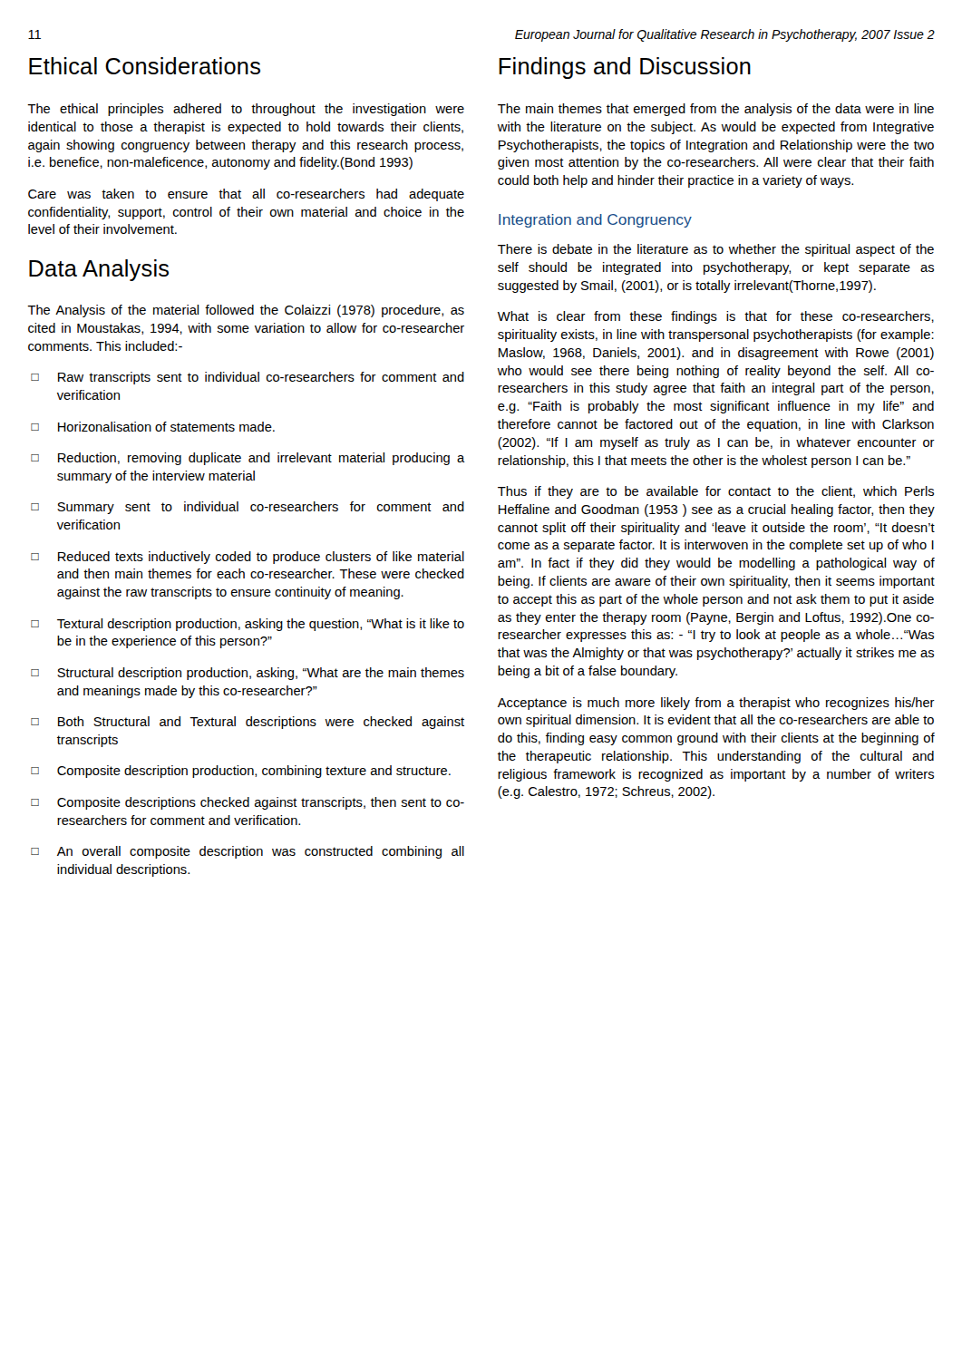11
European Journal for Qualitative Research in Psychotherapy, 2007 Issue 2
Ethical Considerations
The ethical principles adhered to throughout the investigation were identical to those a therapist is expected to hold towards their clients, again showing congruency between therapy and this research process, i.e. benefice, non-maleficence, autonomy and fidelity.(Bond 1993)
Care was taken to ensure that all co-researchers had adequate confidentiality, support, control of their own material and choice in the level of their involvement.
Data Analysis
The Analysis of the material followed the Colaizzi (1978) procedure, as cited in Moustakas, 1994, with some variation to allow for co-researcher comments. This included:-
Raw transcripts sent to individual co-researchers for comment and verification
Horizonalisation of statements made.
Reduction, removing duplicate and irrelevant material producing a summary of the interview material
Summary sent to individual co-researchers for comment and verification
Reduced texts inductively coded to produce clusters of like material and then main themes for each co-researcher. These were checked against the raw transcripts to ensure continuity of meaning.
Textural description production, asking the question, “What is it like to be in the experience of this person?”
Structural description production, asking, “What are the main themes and meanings made by this co-researcher?”
Both Structural and Textural descriptions were checked against transcripts
Composite description production, combining texture and structure.
Composite descriptions checked against transcripts, then sent to co-researchers for comment and verification.
An overall composite description was constructed combining all individual descriptions.
Findings and Discussion
The main themes that emerged from the analysis of the data were in line with the literature on the subject. As would be expected from Integrative Psychotherapists, the topics of Integration and Relationship were the two given most attention by the co-researchers. All were clear that their faith could both help and hinder their practice in a variety of ways.
Integration and Congruency
There is debate in the literature as to whether the spiritual aspect of the self should be integrated into psychotherapy, or kept separate as suggested by Smail, (2001), or is totally irrelevant(Thorne,1997).
What is clear from these findings is that for these co-researchers, spirituality exists, in line with transpersonal psychotherapists (for example: Maslow, 1968, Daniels, 2001). and in disagreement with Rowe (2001) who would see there being nothing of reality beyond the self. All co-researchers in this study agree that faith an integral part of the person, e.g. “Faith is probably the most significant influence in my life” and therefore cannot be factored out of the equation, in line with Clarkson (2002). “If I am myself as truly as I can be, in whatever encounter or relationship, this I that meets the other is the wholest person I can be.”
Thus if they are to be available for contact to the client, which Perls Heffaline and Goodman (1953 ) see as a crucial healing factor, then they cannot split off their spirituality and ‘leave it outside the room’, “It doesn’t come as a separate factor. It is interwoven in the complete set up of who I am”. In fact if they did they would be modelling a pathological way of being. If clients are aware of their own spirituality, then it seems important to accept this as part of the whole person and not ask them to put it aside as they enter the therapy room (Payne, Bergin and Loftus, 1992).One co-researcher expresses this as: - “I try to look at people as a whole…“Was that was the Almighty or that was psychotherapy?’ actually it strikes me as being a bit of a false boundary.
Acceptance is much more likely from a therapist who recognizes his/her own spiritual dimension. It is evident that all the co-researchers are able to do this, finding easy common ground with their clients at the beginning of the therapeutic relationship. This understanding of the cultural and religious framework is recognized as important by a number of writers (e.g. Calestro, 1972; Schreus, 2002).